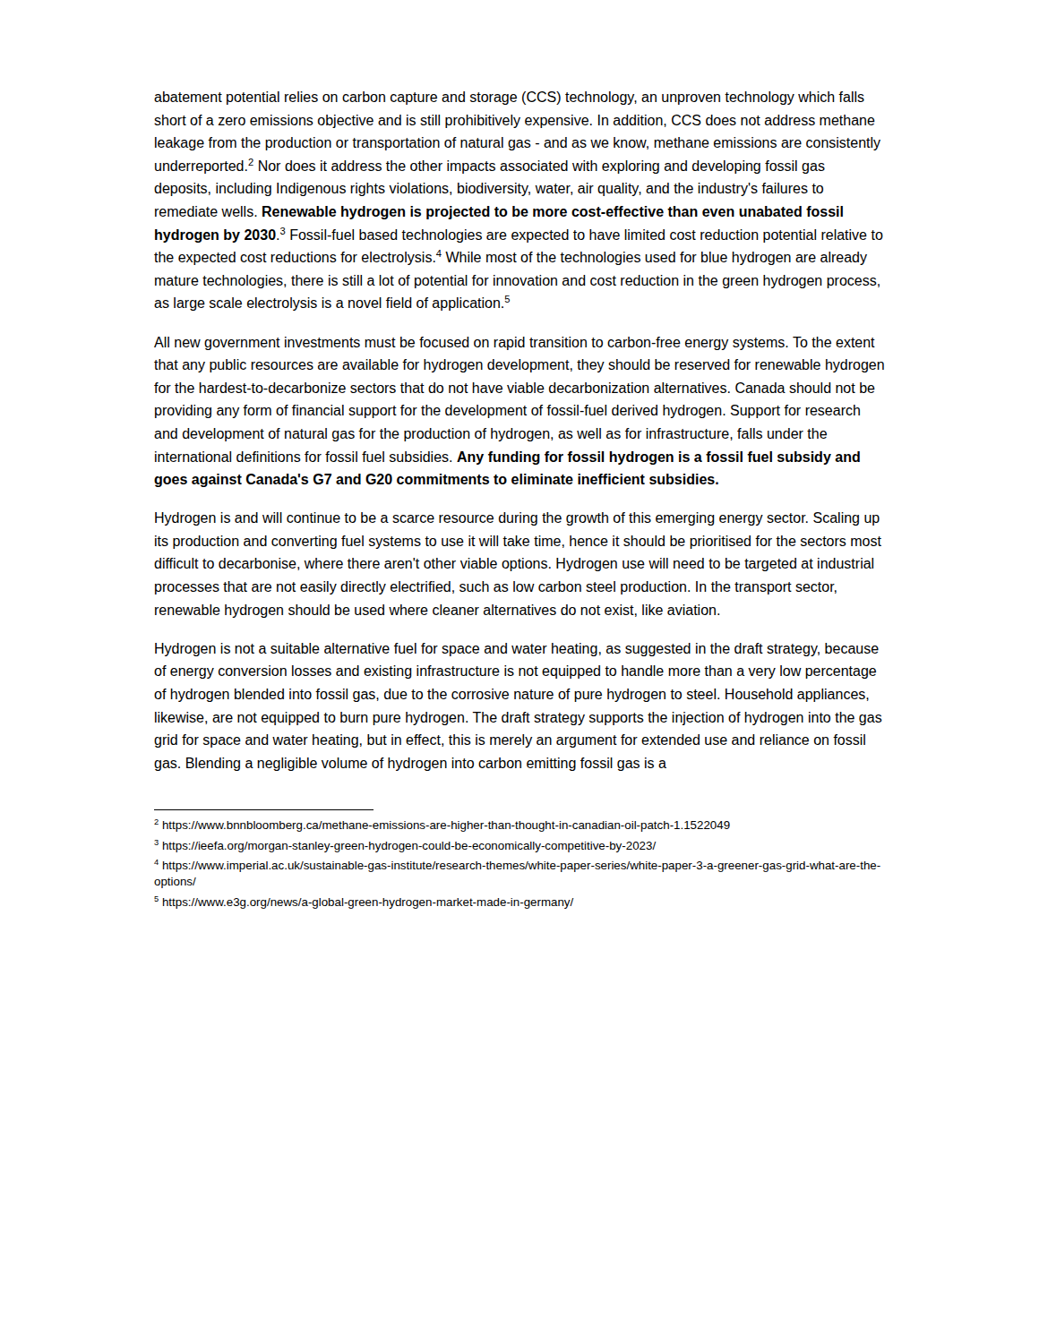abatement potential relies on carbon capture and storage (CCS) technology, an unproven technology which falls short of a zero emissions objective and is still prohibitively expensive. In addition, CCS does not address methane leakage from the production or transportation of natural gas - and as we know, methane emissions are consistently underreported.2 Nor does it address the other impacts associated with exploring and developing fossil gas deposits, including Indigenous rights violations, biodiversity, water, air quality, and the industry's failures to remediate wells. Renewable hydrogen is projected to be more cost-effective than even unabated fossil hydrogen by 2030.3 Fossil-fuel based technologies are expected to have limited cost reduction potential relative to the expected cost reductions for electrolysis.4 While most of the technologies used for blue hydrogen are already mature technologies, there is still a lot of potential for innovation and cost reduction in the green hydrogen process, as large scale electrolysis is a novel field of application.5
All new government investments must be focused on rapid transition to carbon-free energy systems. To the extent that any public resources are available for hydrogen development, they should be reserved for renewable hydrogen for the hardest-to-decarbonize sectors that do not have viable decarbonization alternatives. Canada should not be providing any form of financial support for the development of fossil-fuel derived hydrogen. Support for research and development of natural gas for the production of hydrogen, as well as for infrastructure, falls under the international definitions for fossil fuel subsidies. Any funding for fossil hydrogen is a fossil fuel subsidy and goes against Canada's G7 and G20 commitments to eliminate inefficient subsidies.
Hydrogen is and will continue to be a scarce resource during the growth of this emerging energy sector. Scaling up its production and converting fuel systems to use it will take time, hence it should be prioritised for the sectors most difficult to decarbonise, where there aren't other viable options. Hydrogen use will need to be targeted at industrial processes that are not easily directly electrified, such as low carbon steel production. In the transport sector, renewable hydrogen should be used where cleaner alternatives do not exist, like aviation.
Hydrogen is not a suitable alternative fuel for space and water heating, as suggested in the draft strategy, because of energy conversion losses and existing infrastructure is not equipped to handle more than a very low percentage of hydrogen blended into fossil gas, due to the corrosive nature of pure hydrogen to steel. Household appliances, likewise, are not equipped to burn pure hydrogen. The draft strategy supports the injection of hydrogen into the gas grid for space and water heating, but in effect, this is merely an argument for extended use and reliance on fossil gas. Blending a negligible volume of hydrogen into carbon emitting fossil gas is a
2 https://www.bnnbloomberg.ca/methane-emissions-are-higher-than-thought-in-canadian-oil-patch-1.1522049
3 https://ieefa.org/morgan-stanley-green-hydrogen-could-be-economically-competitive-by-2023/
4 https://www.imperial.ac.uk/sustainable-gas-institute/research-themes/white-paper-series/white-paper-3-a-greener-gas-grid-what-are-the-options/
5 https://www.e3g.org/news/a-global-green-hydrogen-market-made-in-germany/